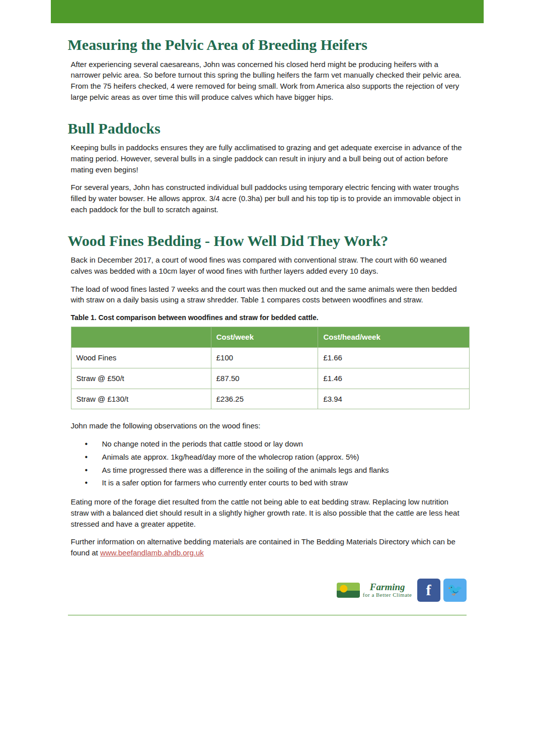Measuring the Pelvic Area of Breeding Heifers
After experiencing several caesareans, John was concerned his closed herd might be producing heifers with a narrower pelvic area. So before turnout this spring the bulling heifers the farm vet manually checked their pelvic area. From the 75 heifers checked, 4 were removed for being small. Work from America also supports the rejection of very large pelvic areas as over time this will produce calves which have bigger hips.
Bull Paddocks
Keeping bulls in paddocks ensures they are fully acclimatised to grazing and get adequate exercise in advance of the mating period. However, several bulls in a single paddock can result in injury and a bull being out of action before mating even begins!
For several years, John has constructed individual bull paddocks using temporary electric fencing with water troughs filled by water bowser. He allows approx. 3/4 acre (0.3ha) per bull and his top tip is to provide an immovable object in each paddock for the bull to scratch against.
Wood Fines Bedding - How Well Did They Work?
Back in December 2017, a court of wood fines was compared with conventional straw. The court with 60 weaned calves was bedded with a 10cm layer of wood fines with further layers added every 10 days.
The load of wood fines lasted 7 weeks and the court was then mucked out and the same animals were then bedded with straw on a daily basis using a straw shredder. Table 1 compares costs between woodfines and straw.
Table 1. Cost comparison between woodfines and straw for bedded cattle.
| | Cost/week | Cost/head/week |
| --- | --- | --- |
| Wood Fines | £100 | £1.66 |
| Straw @ £50/t | £87.50 | £1.46 |
| Straw @ £130/t | £236.25 | £3.94 |
John made the following observations on the wood fines:
No change noted in the periods that cattle stood or lay down
Animals ate approx. 1kg/head/day more of the wholecrop ration (approx. 5%)
As time progressed there was a difference in the soiling of the animals legs and flanks
It is a safer option for farmers who currently enter courts to bed with straw
Eating more of the forage diet resulted from the cattle not being able to eat bedding straw. Replacing low nutrition straw with a balanced diet should result in a slightly higher growth rate. It is also possible that the cattle are less heat stressed and have a greater appetite.
Further information on alternative bedding materials are contained in The Bedding Materials Directory which can be found at www.beefandlamb.ahdb.org.uk
Farming for a Better Climate
f
🐦